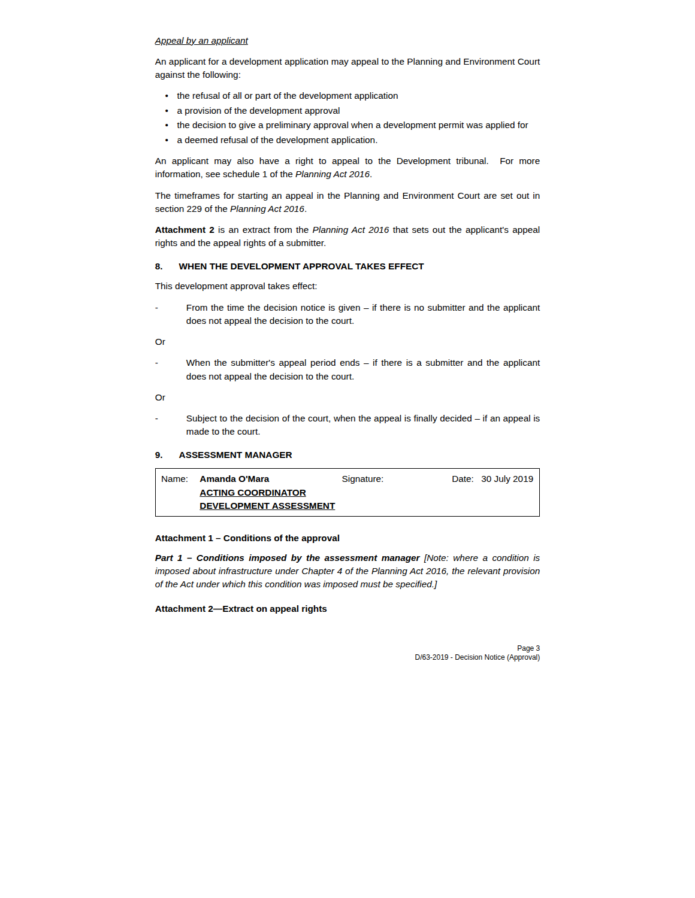Appeal by an applicant
An applicant for a development application may appeal to the Planning and Environment Court against the following:
the refusal of all or part of the development application
a provision of the development approval
the decision to give a preliminary approval when a development permit was applied for
a deemed refusal of the development application.
An applicant may also have a right to appeal to the Development tribunal. For more information, see schedule 1 of the Planning Act 2016.
The timeframes for starting an appeal in the Planning and Environment Court are set out in section 229 of the Planning Act 2016.
Attachment 2 is an extract from the Planning Act 2016 that sets out the applicant's appeal rights and the appeal rights of a submitter.
8. WHEN THE DEVELOPMENT APPROVAL TAKES EFFECT
This development approval takes effect:
- From the time the decision notice is given – if there is no submitter and the applicant does not appeal the decision to the court.
Or
- When the submitter's appeal period ends – if there is a submitter and the applicant does not appeal the decision to the court.
Or
- Subject to the decision of the court, when the appeal is finally decided – if an appeal is made to the court.
9. ASSESSMENT MANAGER
Name: Amanda O'Mara
ACTING COORDINATOR
DEVELOPMENT ASSESSMENT
Signature:
Date: 30 July 2019
Attachment 1 – Conditions of the approval
Part 1 – Conditions imposed by the assessment manager [Note: where a condition is imposed about infrastructure under Chapter 4 of the Planning Act 2016, the relevant provision of the Act under which this condition was imposed must be specified.]
Attachment 2—Extract on appeal rights
Page 3
D/63-2019 - Decision Notice (Approval)